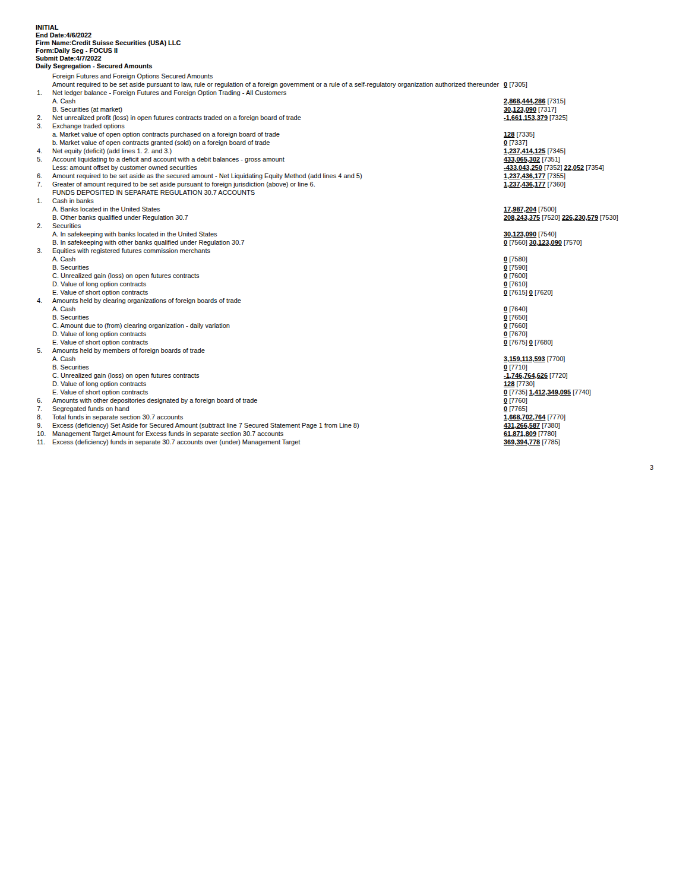INITIAL
End Date:4/6/2022
Firm Name:Credit Suisse Securities (USA) LLC
Form:Daily Seg - FOCUS II
Submit Date:4/7/2022
Daily Segregation - Secured Amounts
| | Foreign Futures and Foreign Options Secured Amounts | |
| | Amount required to be set aside pursuant to law, rule or regulation of a foreign government or a rule of a self-regulatory organization authorized thereunder | 0 [7305] |
| 1. | Net ledger balance - Foreign Futures and Foreign Option Trading - All Customers | |
| | A. Cash | 2,868,444,286 [7315] |
| | B. Securities (at market) | 30,123,090 [7317] |
| 2. | Net unrealized profit (loss) in open futures contracts traded on a foreign board of trade | -1,661,153,379 [7325] |
| 3. | Exchange traded options | |
| | a. Market value of open option contracts purchased on a foreign board of trade | 128 [7335] |
| | b. Market value of open contracts granted (sold) on a foreign board of trade | 0 [7337] |
| 4. | Net equity (deficit) (add lines 1. 2. and 3.) | 1,237,414,125 [7345] |
| 5. | Account liquidating to a deficit and account with a debit balances - gross amount | 433,065,302 [7351] |
| | Less: amount offset by customer owned securities | -433,043,250 [7352] 22,052 [7354] |
| 6. | Amount required to be set aside as the secured amount - Net Liquidating Equity Method (add lines 4 and 5) | 1,237,436,177 [7355] |
| 7. | Greater of amount required to be set aside pursuant to foreign jurisdiction (above) or line 6. | 1,237,436,177 [7360] |
| | FUNDS DEPOSITED IN SEPARATE REGULATION 30.7 ACCOUNTS | |
| 1. | Cash in banks | |
| | A. Banks located in the United States | 17,987,204 [7500] |
| | B. Other banks qualified under Regulation 30.7 | 208,243,375 [7520] 226,230,579 [7530] |
| 2. | Securities | |
| | A. In safekeeping with banks located in the United States | 30,123,090 [7540] |
| | B. In safekeeping with other banks qualified under Regulation 30.7 | 0 [7560] 30,123,090 [7570] |
| 3. | Equities with registered futures commission merchants | |
| | A. Cash | 0 [7580] |
| | B. Securities | 0 [7590] |
| | C. Unrealized gain (loss) on open futures contracts | 0 [7600] |
| | D. Value of long option contracts | 0 [7610] |
| | E. Value of short option contracts | 0 [7615] 0 [7620] |
| 4. | Amounts held by clearing organizations of foreign boards of trade | |
| | A. Cash | 0 [7640] |
| | B. Securities | 0 [7650] |
| | C. Amount due to (from) clearing organization - daily variation | 0 [7660] |
| | D. Value of long option contracts | 0 [7670] |
| | E. Value of short option contracts | 0 [7675] 0 [7680] |
| 5. | Amounts held by members of foreign boards of trade | |
| | A. Cash | 3,159,113,593 [7700] |
| | B. Securities | 0 [7710] |
| | C. Unrealized gain (loss) on open futures contracts | -1,746,764,626 [7720] |
| | D. Value of long option contracts | 128 [7730] |
| | E. Value of short option contracts | 0 [7735] 1,412,349,095 [7740] |
| 6. | Amounts with other depositories designated by a foreign board of trade | 0 [7760] |
| 7. | Segregated funds on hand | 0 [7765] |
| 8. | Total funds in separate section 30.7 accounts | 1,668,702,764 [7770] |
| 9. | Excess (deficiency) Set Aside for Secured Amount (subtract line 7 Secured Statement Page 1 from Line 8) | 431,266,587 [7380] |
| 10. | Management Target Amount for Excess funds in separate section 30.7 accounts | 61,871,809 [7780] |
| 11. | Excess (deficiency) funds in separate 30.7 accounts over (under) Management Target | 369,394,778 [7785] |
3